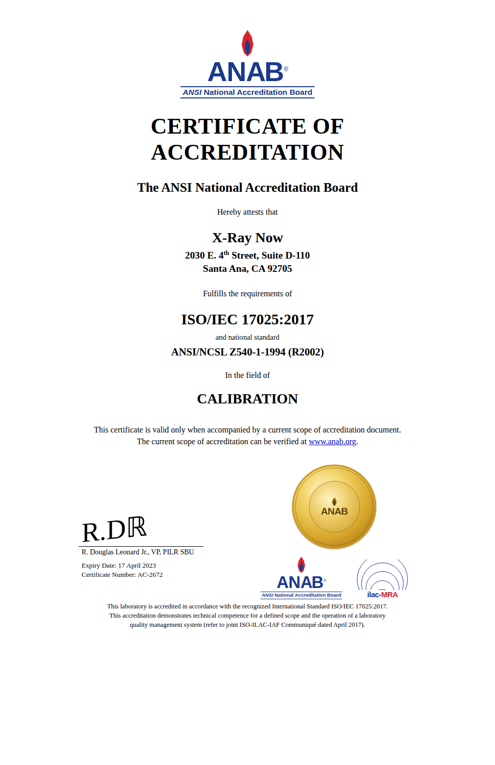ANAB®
ANSI National Accreditation Board
CERTIFICATE OF ACCREDITATION
The ANSI National Accreditation Board
Hereby attests that
X-Ray Now
2030 E. 4th Street, Suite D-110
Santa Ana, CA 92705
Fulfills the requirements of
ISO/IEC 17025:2017
and national standard
ANSI/NCSL Z540-1-1994 (R2002)
In the field of
CALIBRATION
This certificate is valid only when accompanied by a current scope of accreditation document.
The current scope of accreditation can be verified at www.anab.org.
R.Dℝ
R. Douglas Leonard Jr., VP, PILR SBU
Expiry Date: 17 April 2023
Certificate Number: AC-2672
ANAB
ANAB®
ANSI National Accreditation Board
ilac-MRA
This laboratory is accredited in accordance with the recognized International Standard ISO/IEC 17025:2017.
This accreditation demonstrates technical competence for a defined scope and the operation of a laboratory
quality management system (refer to joint ISO-ILAC-IAF Communiqué dated April 2017).